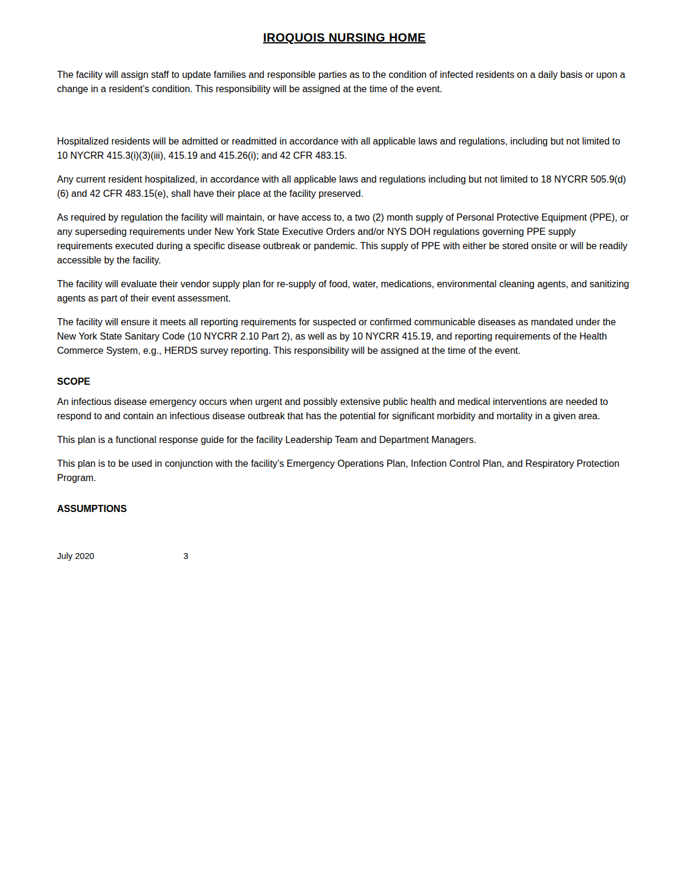IROQUOIS NURSING HOME
The facility will assign staff to update families and responsible parties as to the condition of infected residents on a daily basis or upon a change in a resident’s condition. This responsibility will be assigned at the time of the event.
Hospitalized residents will be admitted or readmitted in accordance with all applicable laws and regulations, including but not limited to 10 NYCRR 415.3(i)(3)(iii), 415.19 and 415.26(i); and 42 CFR 483.15.
Any current resident hospitalized, in accordance with all applicable laws and regulations including but not limited to 18 NYCRR 505.9(d)(6) and 42 CFR 483.15(e), shall have their place at the facility preserved.
As required by regulation the facility will maintain, or have access to, a two (2) month supply of Personal Protective Equipment (PPE), or any superseding requirements under New York State Executive Orders and/or NYS DOH regulations governing PPE supply requirements executed during a specific disease outbreak or pandemic. This supply of PPE with either be stored onsite or will be readily accessible by the facility.
The facility will evaluate their vendor supply plan for re-supply of food, water, medications, environmental cleaning agents, and sanitizing agents as part of their event assessment.
The facility will ensure it meets all reporting requirements for suspected or confirmed communicable diseases as mandated under the New York State Sanitary Code (10 NYCRR 2.10 Part 2), as well as by 10 NYCRR 415.19, and reporting requirements of the Health Commerce System, e.g., HERDS survey reporting. This responsibility will be assigned at the time of the event.
SCOPE
An infectious disease emergency occurs when urgent and possibly extensive public health and medical interventions are needed to respond to and contain an infectious disease outbreak that has the potential for significant morbidity and mortality in a given area.
This plan is a functional response guide for the facility Leadership Team and Department Managers.
This plan is to be used in conjunction with the facility’s Emergency Operations Plan, Infection Control Plan, and Respiratory Protection Program.
ASSUMPTIONS
July 2020 3